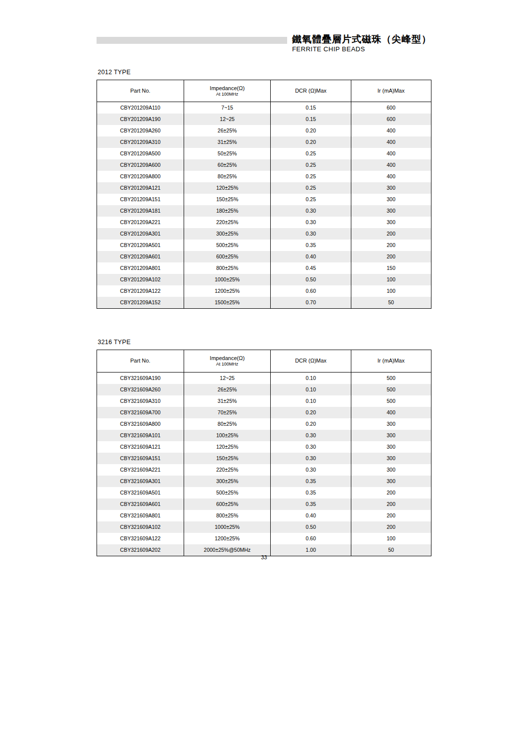鐵氧體疊層片式磁珠（尖峰型）
FERRITE CHIP BEADS
2012 TYPE
| Part No. | Impedance(Ω) At 100MHz | DCR (Ω)Max | Ir (mA)Max |
| --- | --- | --- | --- |
| CBY201209A110 | 7~15 | 0.15 | 600 |
| CBY201209A190 | 12~25 | 0.15 | 600 |
| CBY201209A260 | 26 ± 25% | 0.20 | 400 |
| CBY201209A310 | 31 ± 25% | 0.20 | 400 |
| CBY201209A500 | 50 ± 25% | 0.25 | 400 |
| CBY201209A600 | 60 ± 25% | 0.25 | 400 |
| CBY201209A800 | 80 ± 25% | 0.25 | 400 |
| CBY201209A121 | 120 ± 25% | 0.25 | 300 |
| CBY201209A151 | 150 ± 25% | 0.25 | 300 |
| CBY201209A181 | 180 ± 25% | 0.30 | 300 |
| CBY201209A221 | 220 ± 25% | 0.30 | 300 |
| CBY201209A301 | 300 ± 25% | 0.30 | 200 |
| CBY201209A501 | 500 ± 25% | 0.35 | 200 |
| CBY201209A601 | 600 ± 25% | 0.40 | 200 |
| CBY201209A801 | 800 ± 25% | 0.45 | 150 |
| CBY201209A102 | 1000 ± 25% | 0.50 | 100 |
| CBY201209A122 | 1200 ± 25% | 0.60 | 100 |
| CBY201209A152 | 1500 ± 25% | 0.70 | 50 |
3216 TYPE
| Part No. | Impedance(Ω) At 100MHz | DCR (Ω)Max | Ir (mA)Max |
| --- | --- | --- | --- |
| CBY321609A190 | 12~25 | 0.10 | 500 |
| CBY321609A260 | 26 ± 25% | 0.10 | 500 |
| CBY321609A310 | 31 ± 25% | 0.10 | 500 |
| CBY321609A700 | 70 ± 25% | 0.20 | 400 |
| CBY321609A800 | 80 ± 25% | 0.20 | 300 |
| CBY321609A101 | 100 ± 25% | 0.30 | 300 |
| CBY321609A121 | 120 ± 25% | 0.30 | 300 |
| CBY321609A151 | 150 ± 25% | 0.30 | 300 |
| CBY321609A221 | 220 ± 25% | 0.30 | 300 |
| CBY321609A301 | 300 ± 25% | 0.35 | 300 |
| CBY321609A501 | 500 ± 25% | 0.35 | 200 |
| CBY321609A601 | 600 ± 25% | 0.35 | 200 |
| CBY321609A801 | 800 ± 25% | 0.40 | 200 |
| CBY321609A102 | 1000 ± 25% | 0.50 | 200 |
| CBY321609A122 | 1200 ± 25% | 0.60 | 100 |
| CBY321609A202 | 2000 ± 25%@50MHz | 1.00 | 50 |
33